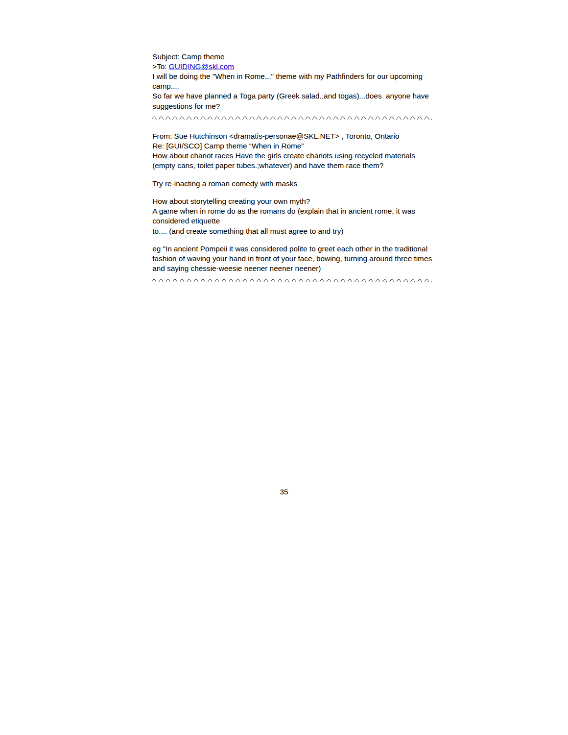Subject: Camp theme
>To: GUIDING@skl.com
I will be doing the "When in Rome..." theme with my Pathfinders for our upcoming camp....
So far we have planned a Toga party (Greek salad..and togas)...does anyone have suggestions for me?
From: Sue Hutchinson <dramatis-personae@SKL.NET> , Toronto, Ontario
Re: [GUI/SCO] Camp theme “When in Rome”
How about chariot races Have the girls create chariots using recycled materials (empty cans, toilet paper tubes.;whatever) and have them race them?
Try re-inacting a roman comedy with masks
How about storytelling creating your own myth?
A game when in rome do as the romans do (explain that in ancient rome, it was considered etiquette
to.... (and create something that all must agree to and try)
eg "In ancient Pompeii it was considered polite to greet each other in the traditional fashion of waving your hand in front of your face, bowing, turning around three times and saying chessie-weesie neener neener neener)
35